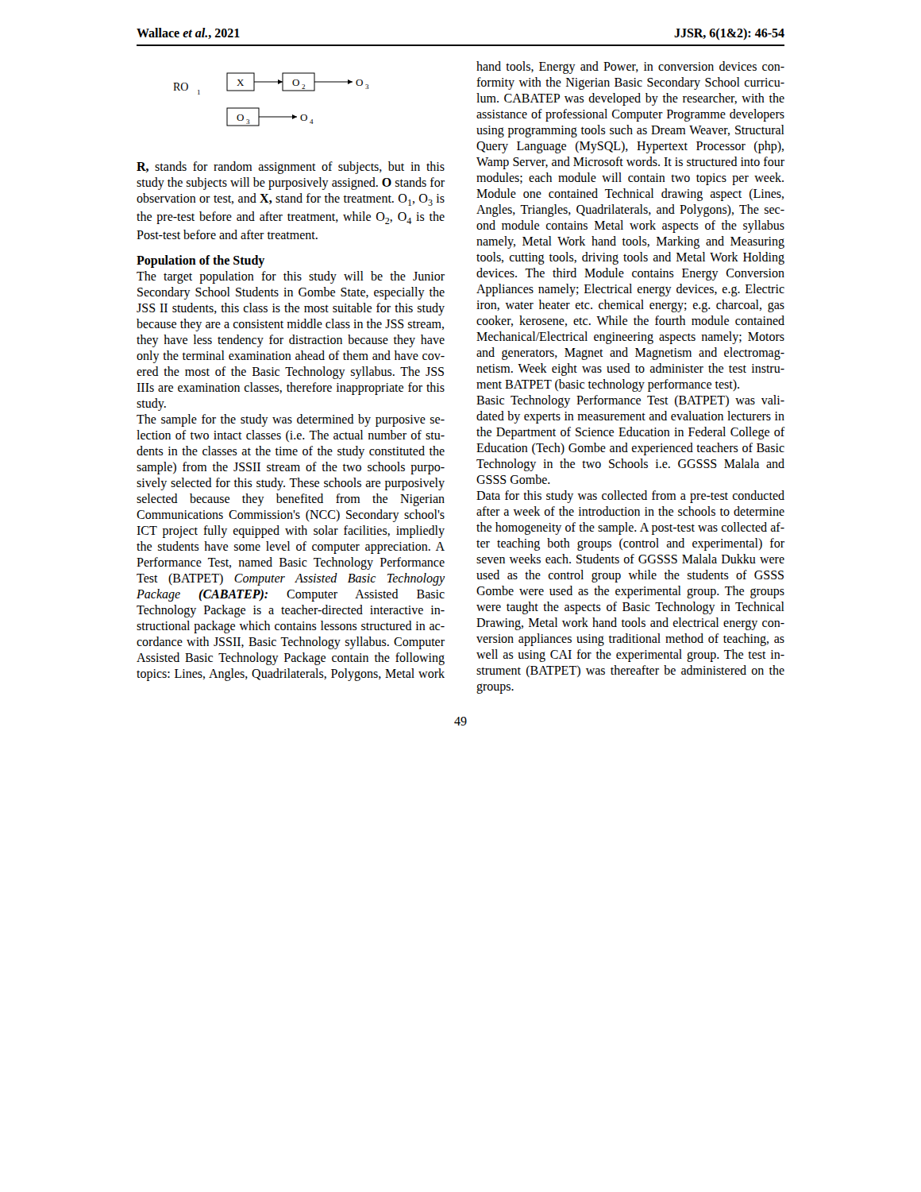Wallace et al., 2021 JJSR, 6(1&2): 46-54
RO 1 X O 2 O 3 O 3 O 4
R, stands for random assignment of subjects, but in this study the subjects will be purposively assigned. O stands for observation or test, and X, stand for the treatment. O1, O3 is the pre-test before and after treatment, while O2, O4 is the Post-test before and after treatment.
Population of the Study
The target population for this study will be the Junior Secondary School Students in Gombe State, especially the JSS II students, this class is the most suitable for this study because they are a consistent middle class in the JSS stream, they have less tendency for distraction because they have only the terminal examination ahead of them and have covered the most of the Basic Technology syllabus. The JSS IIIs are examination classes, therefore inappropriate for this study.
The sample for the study was determined by purposive selection of two intact classes (i.e. The actual number of students in the classes at the time of the study constituted the sample) from the JSSII stream of the two schools purposively selected for this study. These schools are purposively selected because they benefited from the Nigerian Communications Commission's (NCC) Secondary school's ICT project fully equipped with solar facilities, impliedly the students have some level of computer appreciation. A Performance Test, named Basic Technology Performance Test (BATPET) Computer Assisted Basic Technology Package (CABATEP): Computer Assisted Basic Technology Package is a teacher-directed interactive instructional package which contains lessons structured in accordance with JSSII, Basic Technology syllabus. Computer Assisted Basic Technology Package contain the following topics: Lines, Angles, Quadrilaterals, Polygons, Metal work hand tools, Energy and Power, in conversion devices conformity with the Nigerian Basic Secondary School curriculum. CABATEP was developed by the researcher, with the assistance of professional Computer Programme developers using programming tools such as Dream Weaver, Structural Query Language (MySQL), Hypertext Processor (php), Wamp Server, and Microsoft words. It is structured into four modules; each module will contain two topics per week. Module one contained Technical drawing aspect (Lines, Angles, Triangles, Quadrilaterals, and Polygons), The second module contains Metal work aspects of the syllabus namely, Metal Work hand tools, Marking and Measuring tools, cutting tools, driving tools and Metal Work Holding devices. The third Module contains Energy Conversion Appliances namely; Electrical energy devices, e.g. Electric iron, water heater etc. chemical energy; e.g. charcoal, gas cooker, kerosene, etc. While the fourth module contained Mechanical/Electrical engineering aspects namely; Motors and generators, Magnet and Magnetism and electromagnetism. Week eight was used to administer the test instrument BATPET (basic technology performance test).
Basic Technology Performance Test (BATPET) was validated by experts in measurement and evaluation lecturers in the Department of Science Education in Federal College of Education (Tech) Gombe and experienced teachers of Basic Technology in the two Schools i.e. GGSSS Malala and GSSS Gombe.
Data for this study was collected from a pre-test conducted after a week of the introduction in the schools to determine the homogeneity of the sample. A post-test was collected after teaching both groups (control and experimental) for seven weeks each. Students of GGSSS Malala Dukku were used as the control group while the students of GSSS Gombe were used as the experimental group. The groups were taught the aspects of Basic Technology in Technical Drawing, Metal work hand tools and electrical energy conversion appliances using traditional method of teaching, as well as using CAI for the experimental group. The test instrument (BATPET) was thereafter be administered on the groups.
49